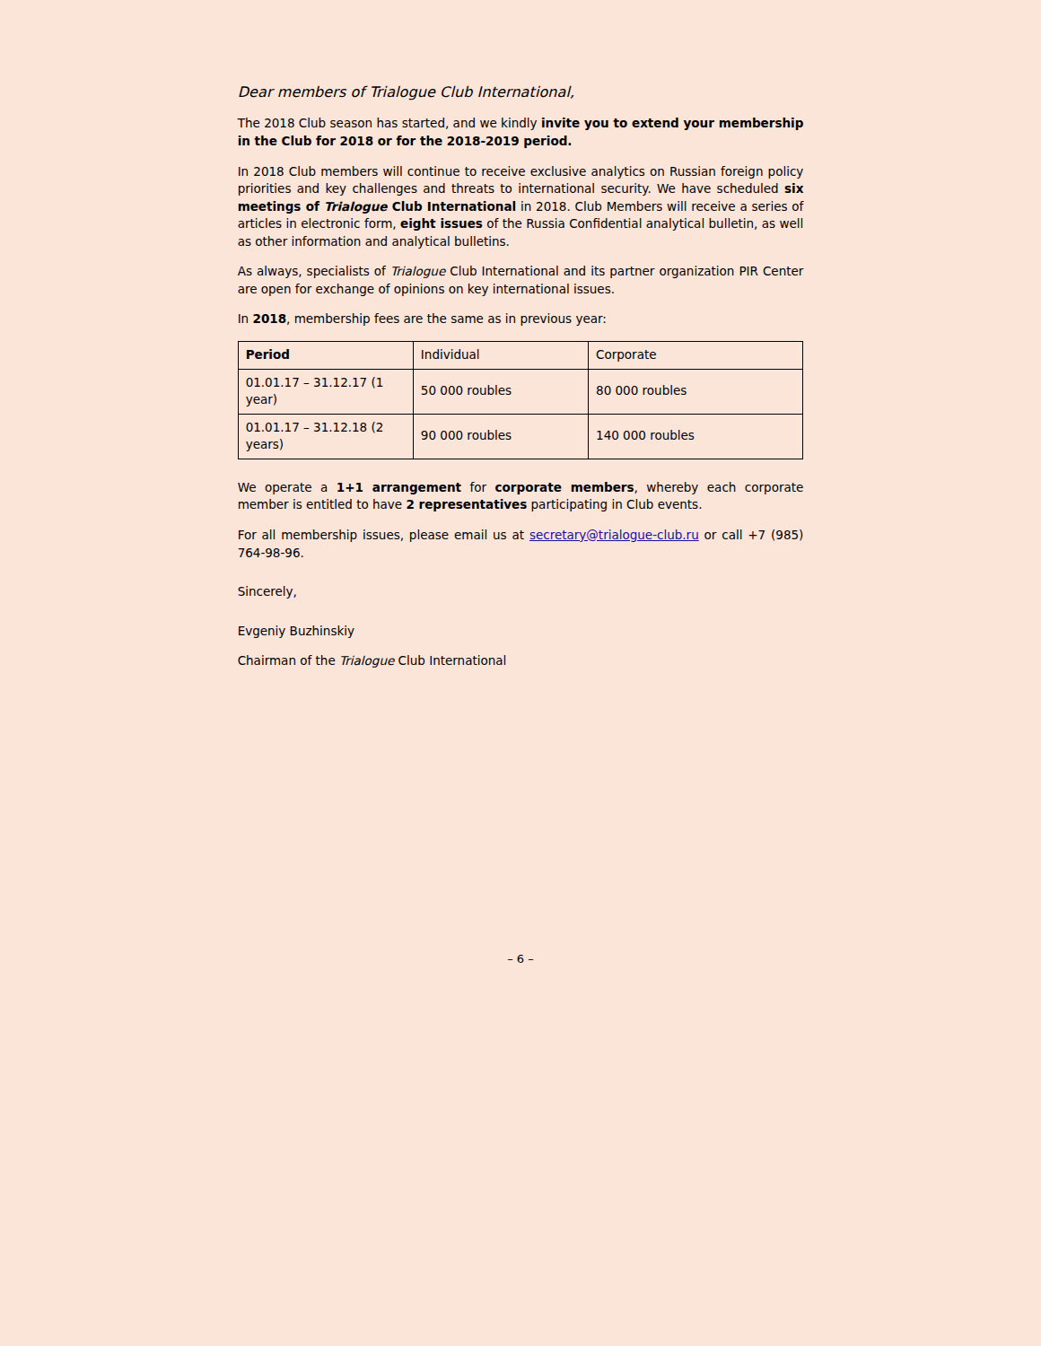Dear members of Trialogue Club International,
The 2018 Club season has started, and we kindly invite you to extend your membership in the Club for 2018 or for the 2018-2019 period.
In 2018 Club members will continue to receive exclusive analytics on Russian foreign policy priorities and key challenges and threats to international security. We have scheduled six meetings of Trialogue Club International in 2018. Club Members will receive a series of articles in electronic form, eight issues of the Russia Confidential analytical bulletin, as well as other information and analytical bulletins.
As always, specialists of Trialogue Club International and its partner organization PIR Center are open for exchange of opinions on key international issues.
In 2018, membership fees are the same as in previous year:
| Period | Individual | Corporate |
| 01.01.17 – 31.12.17 (1 year) | 50 000 roubles | 80 000 roubles |
| 01.01.17 – 31.12.18 (2 years) | 90 000 roubles | 140 000 roubles |
We operate a 1+1 arrangement for corporate members, whereby each corporate member is entitled to have 2 representatives participating in Club events.
For all membership issues, please email us at secretary@trialogue-club.ru or call +7 (985) 764-98-96.
Sincerely,
Evgeniy Buzhinskiy
Chairman of the Trialogue Club International
– 6 –